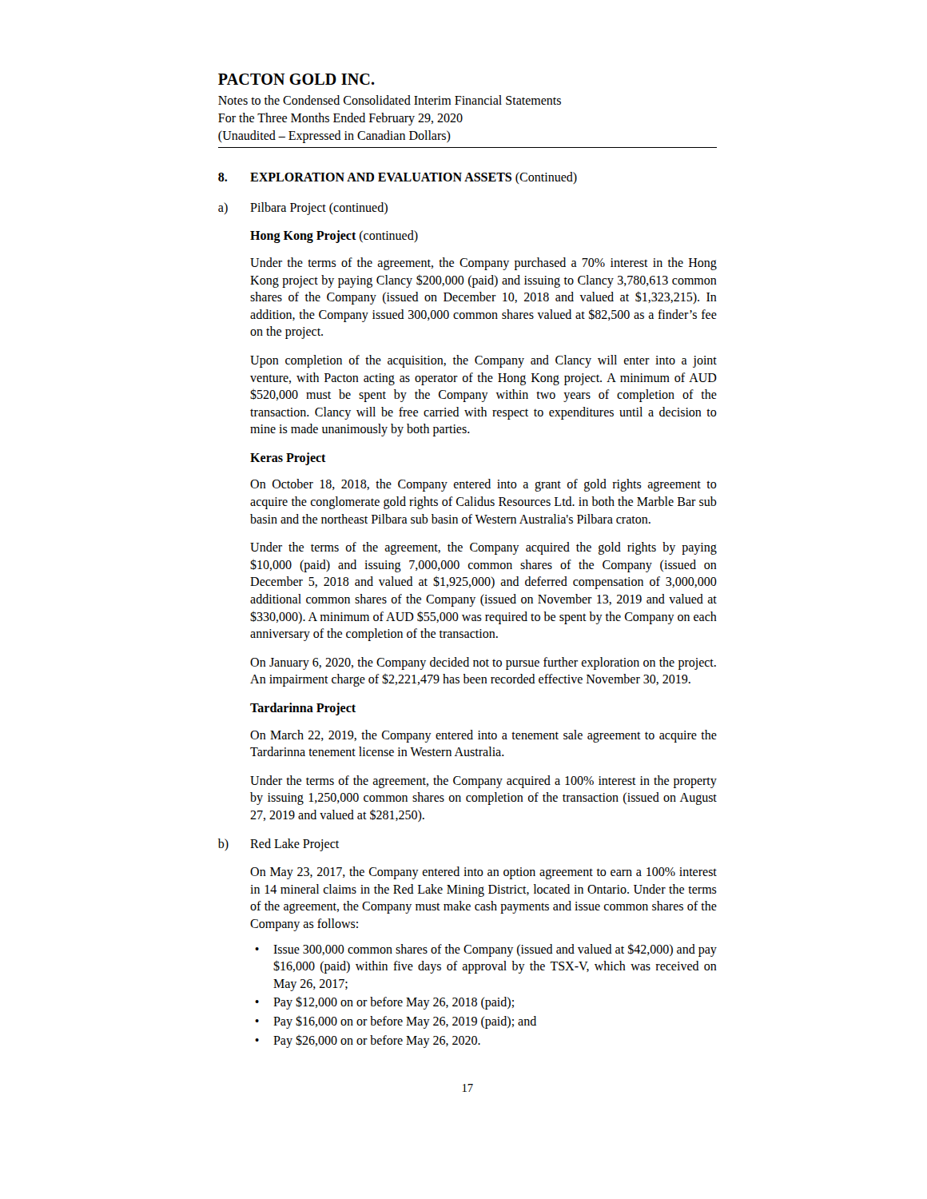PACTON GOLD INC.
Notes to the Condensed Consolidated Interim Financial Statements
For the Three Months Ended February 29, 2020
(Unaudited – Expressed in Canadian Dollars)
8. EXPLORATION AND EVALUATION ASSETS (Continued)
a)
Pilbara Project (continued)
Hong Kong Project (continued)
Under the terms of the agreement, the Company purchased a 70% interest in the Hong Kong project by paying Clancy $200,000 (paid) and issuing to Clancy 3,780,613 common shares of the Company (issued on December 10, 2018 and valued at $1,323,215). In addition, the Company issued 300,000 common shares valued at $82,500 as a finder’s fee on the project.
Upon completion of the acquisition, the Company and Clancy will enter into a joint venture, with Pacton acting as operator of the Hong Kong project. A minimum of AUD $520,000 must be spent by the Company within two years of completion of the transaction. Clancy will be free carried with respect to expenditures until a decision to mine is made unanimously by both parties.
Keras Project
On October 18, 2018, the Company entered into a grant of gold rights agreement to acquire the conglomerate gold rights of Calidus Resources Ltd. in both the Marble Bar sub basin and the northeast Pilbara sub basin of Western Australia's Pilbara craton.
Under the terms of the agreement, the Company acquired the gold rights by paying $10,000 (paid) and issuing 7,000,000 common shares of the Company (issued on December 5, 2018 and valued at $1,925,000) and deferred compensation of 3,000,000 additional common shares of the Company (issued on November 13, 2019 and valued at $330,000). A minimum of AUD $55,000 was required to be spent by the Company on each anniversary of the completion of the transaction.
On January 6, 2020, the Company decided not to pursue further exploration on the project. An impairment charge of $2,221,479 has been recorded effective November 30, 2019.
Tardarinna Project
On March 22, 2019, the Company entered into a tenement sale agreement to acquire the Tardarinna tenement license in Western Australia.
Under the terms of the agreement, the Company acquired a 100% interest in the property by issuing 1,250,000 common shares on completion of the transaction (issued on August 27, 2019 and valued at $281,250).
b)
Red Lake Project
On May 23, 2017, the Company entered into an option agreement to earn a 100% interest in 14 mineral claims in the Red Lake Mining District, located in Ontario. Under the terms of the agreement, the Company must make cash payments and issue common shares of the Company as follows:
Issue 300,000 common shares of the Company (issued and valued at $42,000) and pay $16,000 (paid) within five days of approval by the TSX-V, which was received on May 26, 2017;
Pay $12,000 on or before May 26, 2018 (paid);
Pay $16,000 on or before May 26, 2019 (paid); and
Pay $26,000 on or before May 26, 2020.
17